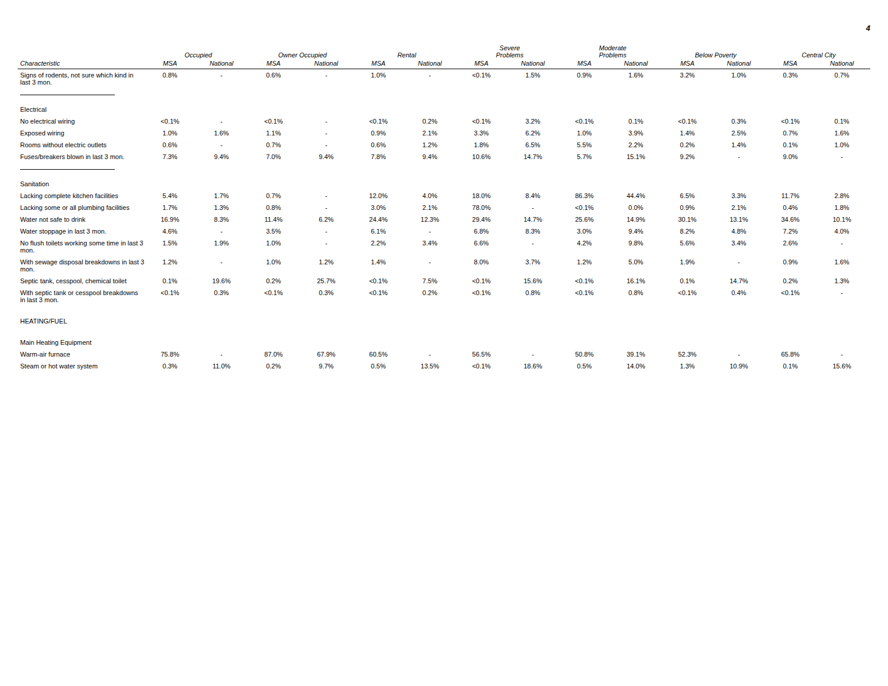4
| | Occupied | Owner Occupied | Rental | Severe Problems | Moderate Problems | Below Poverty | Central City |
| --- | --- | --- | --- | --- | --- | --- | --- |
| Characteristic | MSA | National | MSA | National | MSA | National | MSA | National | MSA | National | MSA | National | MSA | National |
| Signs of rodents, not sure which kind in last 3 mon. | 0.8% | - | 0.6% | - | 1.0% | - | <0.1% | 1.5% | 0.9% | 1.6% | 3.2% | 1.0% | 0.3% | 0.7% |
| Electrical |
| No electrical wiring | <0.1% | - | <0.1% | - | <0.1% | 0.2% | <0.1% | 3.2% | <0.1% | 0.1% | <0.1% | 0.3% | <0.1% | 0.1% |
| Exposed wiring | 1.0% | 1.6% | 1.1% | - | 0.9% | 2.1% | 3.3% | 6.2% | 1.0% | 3.9% | 1.4% | 2.5% | 0.7% | 1.6% |
| Rooms without electric outlets | 0.6% | - | 0.7% | - | 0.6% | 1.2% | 1.8% | 6.5% | 5.5% | 2.2% | 0.2% | 1.4% | 0.1% | 1.0% |
| Fuses/breakers blown in last 3 mon. | 7.3% | 9.4% | 7.0% | 9.4% | 7.8% | 9.4% | 10.6% | 14.7% | 5.7% | 15.1% | 9.2% | - | 9.0% | - |
| Sanitation |
| Lacking complete kitchen facilities | 5.4% | 1.7% | 0.7% | - | 12.0% | 4.0% | 18.0% | 8.4% | 86.3% | 44.4% | 6.5% | 3.3% | 11.7% | 2.8% |
| Lacking some or all plumbing facilities | 1.7% | 1.3% | 0.8% | - | 3.0% | 2.1% | 78.0% | - | <0.1% | 0.0% | 0.9% | 2.1% | 0.4% | 1.8% |
| Water not safe to drink | 16.9% | 8.3% | 11.4% | 6.2% | 24.4% | 12.3% | 29.4% | 14.7% | 25.6% | 14.9% | 30.1% | 13.1% | 34.6% | 10.1% |
| Water stoppage in last 3 mon. | 4.6% | - | 3.5% | - | 6.1% | - | 6.8% | 8.3% | 3.0% | 9.4% | 8.2% | 4.8% | 7.2% | 4.0% |
| No flush toilets working some time in last 3 mon. | 1.5% | 1.9% | 1.0% | - | 2.2% | 3.4% | 6.6% | - | 4.2% | 9.8% | 5.6% | 3.4% | 2.6% | - |
| With sewage disposal breakdowns in last 3 mon. | 1.2% | - | 1.0% | 1.2% | 1.4% | - | 8.0% | 3.7% | 1.2% | 5.0% | 1.9% | - | 0.9% | 1.6% |
| Septic tank, cesspool, chemical toilet | 0.1% | 19.6% | 0.2% | 25.7% | <0.1% | 7.5% | <0.1% | 15.6% | <0.1% | 16.1% | 0.1% | 14.7% | 0.2% | 1.3% |
| With septic tank or cesspool breakdowns in last 3 mon. | <0.1% | 0.3% | <0.1% | 0.3% | <0.1% | 0.2% | <0.1% | 0.8% | <0.1% | 0.8% | <0.1% | 0.4% | <0.1% | - |
| HEATING/FUEL |
| Main Heating Equipment |
| Warm-air furnace | 75.8% | - | 87.0% | 67.9% | 60.5% | - | 56.5% | - | 50.8% | 39.1% | 52.3% | - | 65.8% | - |
| Steam or hot water system | 0.3% | 11.0% | 0.2% | 9.7% | 0.5% | 13.5% | <0.1% | 18.6% | 0.5% | 14.0% | 1.3% | 10.9% | 0.1% | 15.6% |